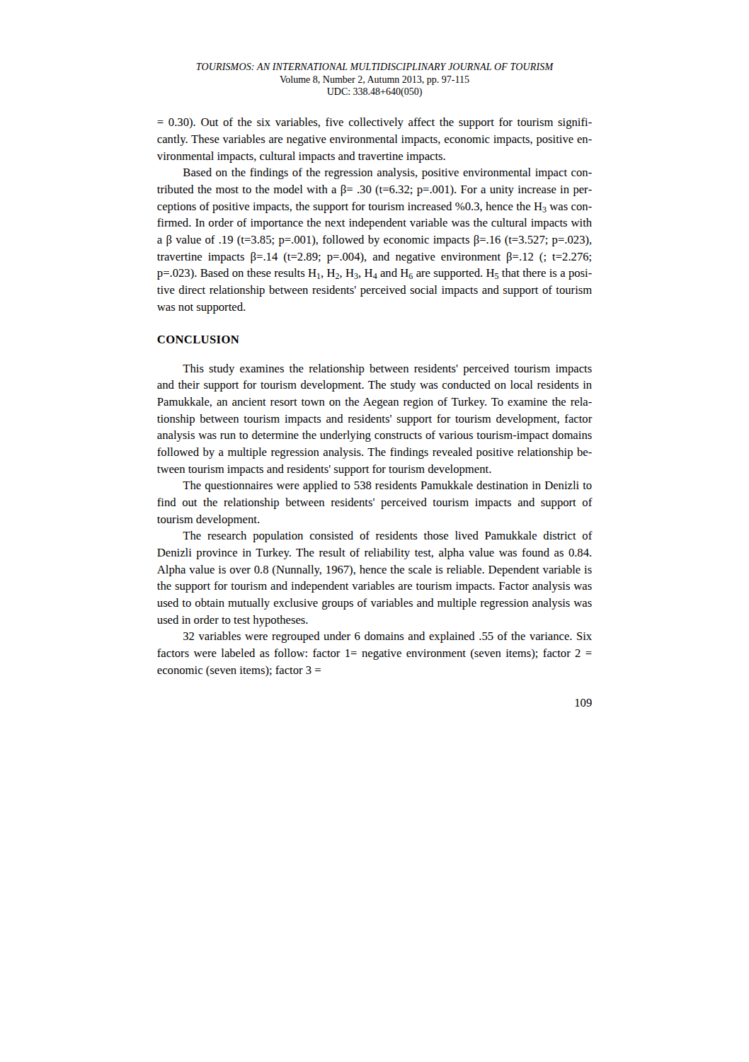TOURISMOS: AN INTERNATIONAL MULTIDISCIPLINARY JOURNAL OF TOURISM
Volume 8, Number 2, Autumn 2013, pp. 97-115
UDC: 338.48+640(050)
= 0.30). Out of the six variables, five collectively affect the support for tourism significantly. These variables are negative environmental impacts, economic impacts, positive environmental impacts, cultural impacts and travertine impacts.
Based on the findings of the regression analysis, positive environmental impact contributed the most to the model with a β= .30 (t=6.32; p=.001). For a unity increase in perceptions of positive impacts, the support for tourism increased %0.3, hence the H3 was confirmed. In order of importance the next independent variable was the cultural impacts with a β value of .19 (t=3.85; p=.001), followed by economic impacts β=.16 (t=3.527; p=.023), travertine impacts β=.14 (t=2.89; p=.004), and negative environment β=.12 (; t=2.276; p=.023). Based on these results H1, H2, H3, H4 and H6 are supported. H5 that there is a positive direct relationship between residents' perceived social impacts and support of tourism was not supported.
CONCLUSION
This study examines the relationship between residents' perceived tourism impacts and their support for tourism development. The study was conducted on local residents in Pamukkale, an ancient resort town on the Aegean region of Turkey. To examine the relationship between tourism impacts and residents' support for tourism development, factor analysis was run to determine the underlying constructs of various tourism-impact domains followed by a multiple regression analysis. The findings revealed positive relationship between tourism impacts and residents' support for tourism development.
The questionnaires were applied to 538 residents Pamukkale destination in Denizli to find out the relationship between residents' perceived tourism impacts and support of tourism development.
The research population consisted of residents those lived Pamukkale district of Denizli province in Turkey. The result of reliability test, alpha value was found as 0.84. Alpha value is over 0.8 (Nunnally, 1967), hence the scale is reliable. Dependent variable is the support for tourism and independent variables are tourism impacts. Factor analysis was used to obtain mutually exclusive groups of variables and multiple regression analysis was used in order to test hypotheses.
32 variables were regrouped under 6 domains and explained .55 of the variance. Six factors were labeled as follow: factor 1= negative environment (seven items); factor 2 = economic (seven items); factor 3 =
109